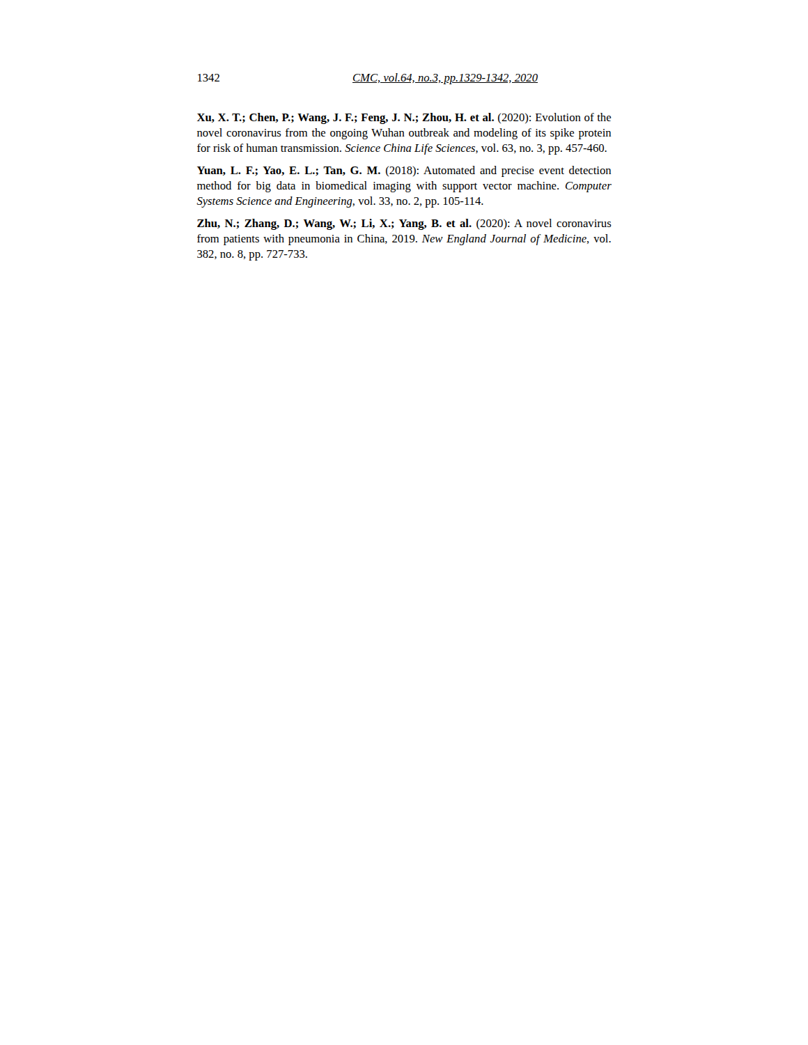1342 CMC, vol.64, no.3, pp.1329-1342, 2020
Xu, X. T.; Chen, P.; Wang, J. F.; Feng, J. N.; Zhou, H. et al. (2020): Evolution of the novel coronavirus from the ongoing Wuhan outbreak and modeling of its spike protein for risk of human transmission. Science China Life Sciences, vol. 63, no. 3, pp. 457-460.
Yuan, L. F.; Yao, E. L.; Tan, G. M. (2018): Automated and precise event detection method for big data in biomedical imaging with support vector machine. Computer Systems Science and Engineering, vol. 33, no. 2, pp. 105-114.
Zhu, N.; Zhang, D.; Wang, W.; Li, X.; Yang, B. et al. (2020): A novel coronavirus from patients with pneumonia in China, 2019. New England Journal of Medicine, vol. 382, no. 8, pp. 727-733.